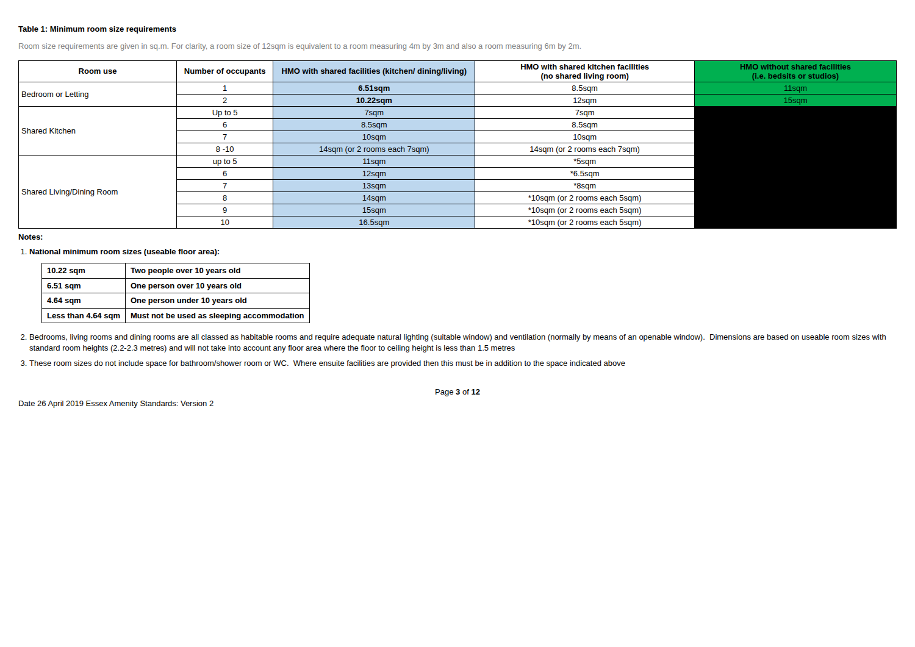Table 1: Minimum room size requirements
Room size requirements are given in sq.m. For clarity, a room size of 12sqm is equivalent to a room measuring 4m by 3m and also a room measuring 6m by 2m.
| Room use | Number of occupants | HMO with shared facilities (kitchen/ dining/living) | HMO with shared kitchen facilities (no shared living room) | HMO without shared facilities (i.e. bedsits or studios) |
| --- | --- | --- | --- | --- |
| Bedroom or Letting | 1 | 6.51sqm | 8.5sqm | 11sqm |
| 2 | 10.22sqm | 12sqm | 15sqm |
| Shared Kitchen | Up to 5 | 7sqm | 7sqm | |
| 6 | 8.5sqm | 8.5sqm |
| 7 | 10sqm | 10sqm |
| 8 -10 | 14sqm (or 2 rooms each 7sqm) | 14sqm (or 2 rooms each 7sqm) |
| Shared Living/Dining Room | up to 5 | 11sqm | *5sqm |
| 6 | 12sqm | *6.5sqm |
| 7 | 13sqm | *8sqm |
| 8 | 14sqm | *10sqm (or 2 rooms each 5sqm) |
| 9 | 15sqm | *10sqm (or 2 rooms each 5sqm) |
| 10 | 16.5sqm | *10sqm (or 2 rooms each 5sqm) |
Notes:
National minimum room sizes (useable floor area):
| 10.22 sqm | Two people over 10 years old |
| 6.51 sqm | One person over 10 years old |
| 4.64 sqm | One person under 10 years old |
| Less than 4.64 sqm | Must not be used as sleeping accommodation |
Bedrooms, living rooms and dining rooms are all classed as habitable rooms and require adequate natural lighting (suitable window) and ventilation (normally by means of an openable window). Dimensions are based on useable room sizes with standard room heights (2.2-2.3 metres) and will not take into account any floor area where the floor to ceiling height is less than 1.5 metres
These room sizes do not include space for bathroom/shower room or WC. Where ensuite facilities are provided then this must be in addition to the space indicated above
Page 3 of 12
Date 26 April 2019 Essex Amenity Standards: Version 2